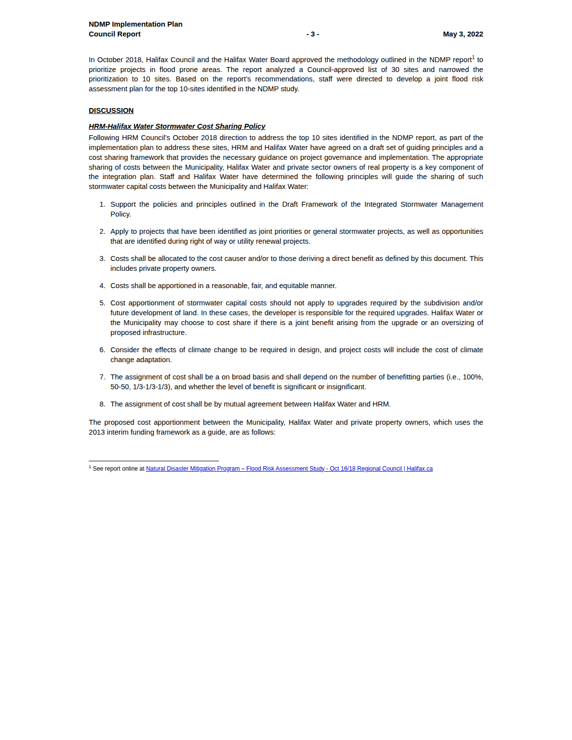NDMP Implementation Plan
Council Report
- 3 -
May 3, 2022
In October 2018, Halifax Council and the Halifax Water Board approved the methodology outlined in the NDMP report1 to prioritize projects in flood prone areas. The report analyzed a Council-approved list of 30 sites and narrowed the prioritization to 10 sites. Based on the report’s recommendations, staff were directed to develop a joint flood risk assessment plan for the top 10-sites identified in the NDMP study.
DISCUSSION
HRM-Halifax Water Stormwater Cost Sharing Policy
Following HRM Council’s October 2018 direction to address the top 10 sites identified in the NDMP report, as part of the implementation plan to address these sites, HRM and Halifax Water have agreed on a draft set of guiding principles and a cost sharing framework that provides the necessary guidance on project governance and implementation. The appropriate sharing of costs between the Municipality, Halifax Water and private sector owners of real property is a key component of the integration plan. Staff and Halifax Water have determined the following principles will guide the sharing of such stormwater capital costs between the Municipality and Halifax Water:
Support the policies and principles outlined in the Draft Framework of the Integrated Stormwater Management Policy.
Apply to projects that have been identified as joint priorities or general stormwater projects, as well as opportunities that are identified during right of way or utility renewal projects.
Costs shall be allocated to the cost causer and/or to those deriving a direct benefit as defined by this document. This includes private property owners.
Costs shall be apportioned in a reasonable, fair, and equitable manner.
Cost apportionment of stormwater capital costs should not apply to upgrades required by the subdivision and/or future development of land. In these cases, the developer is responsible for the required upgrades. Halifax Water or the Municipality may choose to cost share if there is a joint benefit arising from the upgrade or an oversizing of proposed infrastructure.
Consider the effects of climate change to be required in design, and project costs will include the cost of climate change adaptation.
The assignment of cost shall be a on broad basis and shall depend on the number of benefitting parties (i.e., 100%, 50-50, 1/3-1/3-1/3), and whether the level of benefit is significant or insignificant.
The assignment of cost shall be by mutual agreement between Halifax Water and HRM.
The proposed cost apportionment between the Municipality, Halifax Water and private property owners, which uses the 2013 interim funding framework as a guide, are as follows:
1 See report online at Natural Disaster Mitigation Program – Flood Risk Assessment Study - Oct 16/18 Regional Council | Halifax.ca